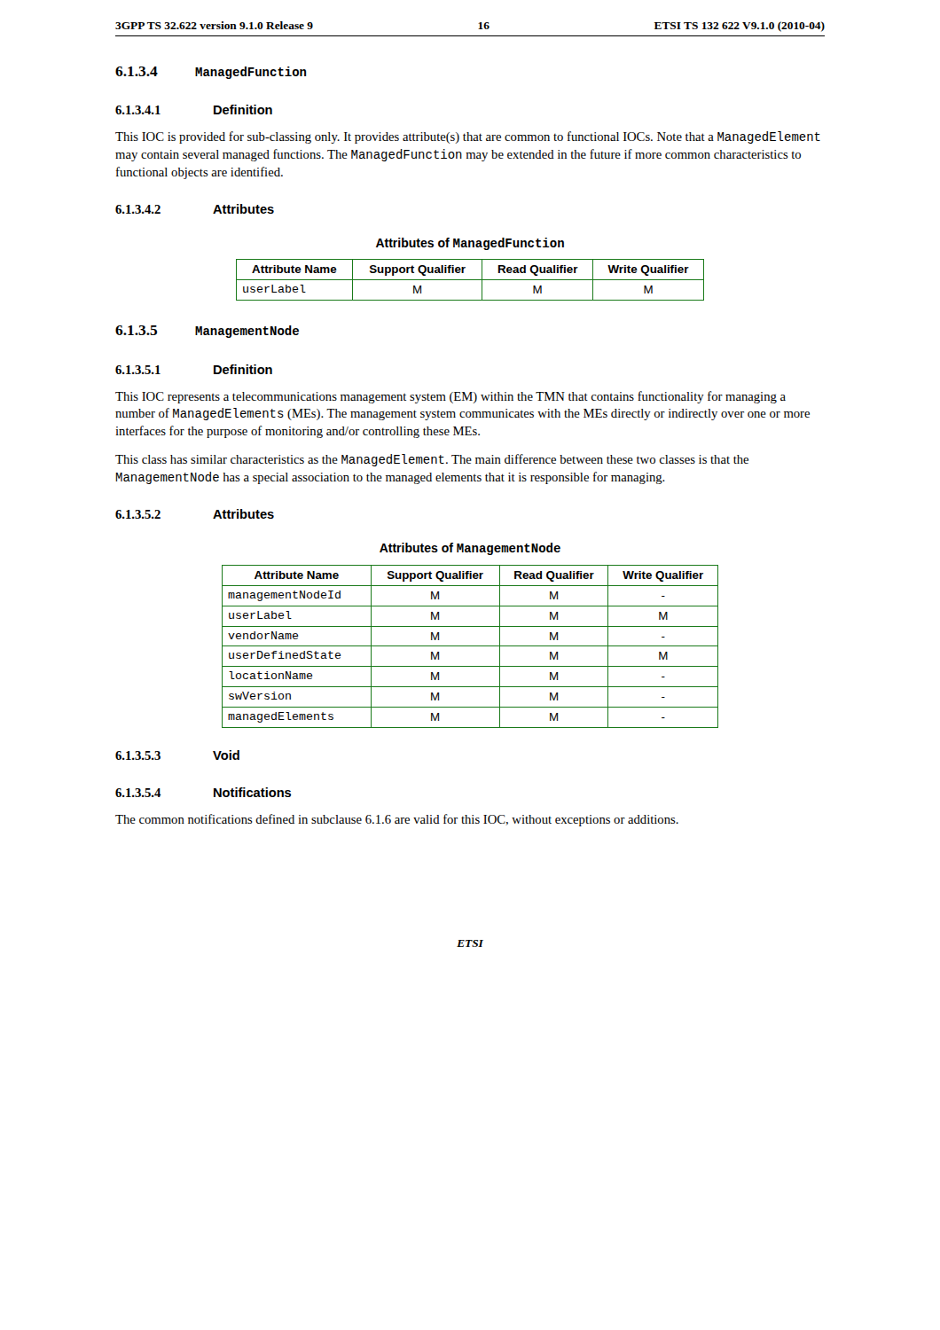3GPP TS 32.622 version 9.1.0 Release 9
16
ETSI TS 132 622 V9.1.0 (2010-04)
6.1.3.4
ManagedFunction
6.1.3.4.1
Definition
This IOC is provided for sub-classing only. It provides attribute(s) that are common to functional IOCs. Note that a ManagedElement may contain several managed functions. The ManagedFunction may be extended in the future if more common characteristics to functional objects are identified.
6.1.3.4.2
Attributes
Attributes of ManagedFunction
| Attribute Name | Support Qualifier | Read Qualifier | Write Qualifier |
| --- | --- | --- | --- |
| userLabel | M | M | M |
6.1.3.5
ManagementNode
6.1.3.5.1
Definition
This IOC represents a telecommunications management system (EM) within the TMN that contains functionality for managing a number of ManagedElements (MEs). The management system communicates with the MEs directly or indirectly over one or more interfaces for the purpose of monitoring and/or controlling these MEs.
This class has similar characteristics as the ManagedElement. The main difference between these two classes is that the ManagementNode has a special association to the managed elements that it is responsible for managing.
6.1.3.5.2
Attributes
Attributes of ManagementNode
| Attribute Name | Support Qualifier | Read Qualifier | Write Qualifier |
| --- | --- | --- | --- |
| managementNodeId | M | M | - |
| userLabel | M | M | M |
| vendorName | M | M | - |
| userDefinedState | M | M | M |
| locationName | M | M | - |
| swVersion | M | M | - |
| managedElements | M | M | - |
6.1.3.5.3
Void
6.1.3.5.4
Notifications
The common notifications defined in subclause 6.1.6 are valid for this IOC, without exceptions or additions.
ETSI